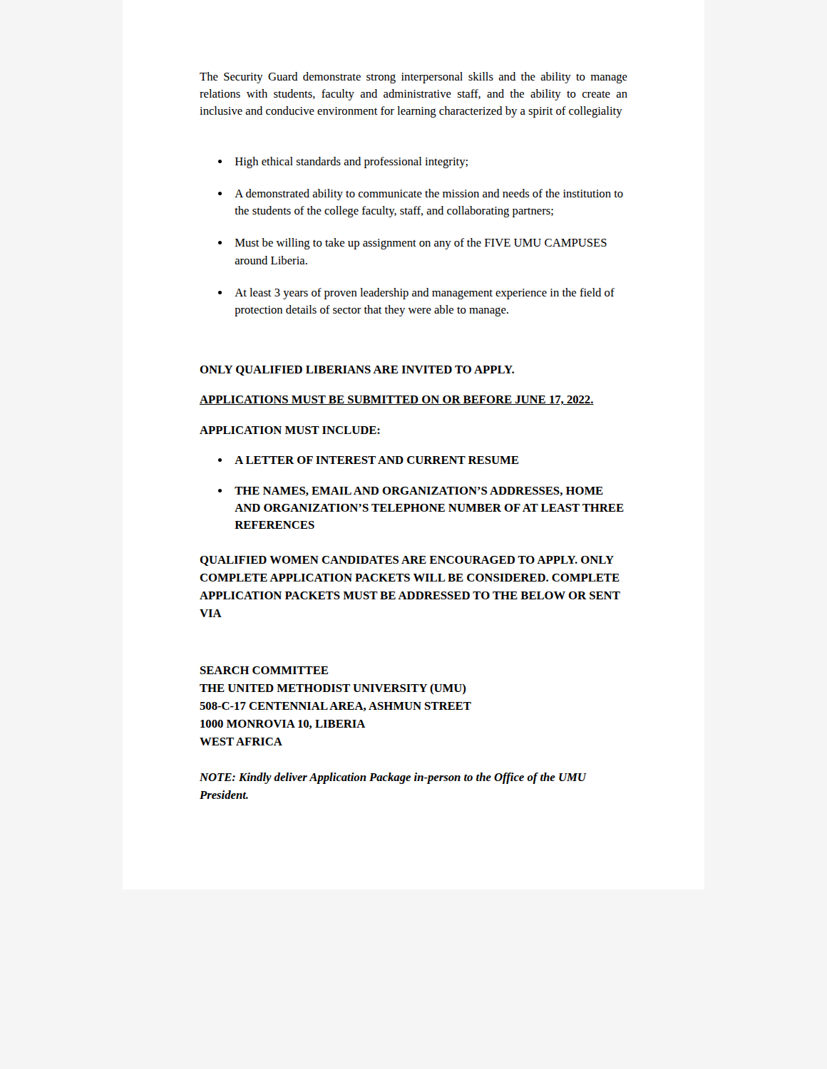The Security Guard demonstrate strong interpersonal skills and the ability to manage relations with students, faculty and administrative staff, and the ability to create an inclusive and conducive environment for learning characterized by a spirit of collegiality
High ethical standards and professional integrity;
A demonstrated ability to communicate the mission and needs of the institution to the students of the college faculty, staff, and collaborating partners;
Must be willing to take up assignment on any of the FIVE UMU CAMPUSES around Liberia.
At least 3 years of proven leadership and management experience in the field of protection details of sector that they were able to manage.
ONLY QUALIFIED LIBERIANS ARE INVITED TO APPLY.
APPLICATIONS MUST BE SUBMITTED ON OR BEFORE JUNE 17, 2022.
APPLICATION MUST INCLUDE:
A LETTER OF INTEREST AND CURRENT RESUME
THE NAMES, EMAIL AND ORGANIZATION’S ADDRESSES, HOME AND ORGANIZATION’S TELEPHONE NUMBER OF AT LEAST THREE REFERENCES
QUALIFIED WOMEN CANDIDATES ARE ENCOURAGED TO APPLY. ONLY COMPLETE APPLICATION PACKETS WILL BE CONSIDERED. COMPLETE APPLICATION PACKETS MUST BE ADDRESSED TO THE BELOW OR SENT VIA
SEARCH COMMITTEE
THE UNITED METHODIST UNIVERSITY (UMU)
508-C-17 CENTENNIAL AREA, ASHMUN STREET
1000 MONROVIA 10, LIBERIA
WEST AFRICA
NOTE: Kindly deliver Application Package in-person to the Office of the UMU President.